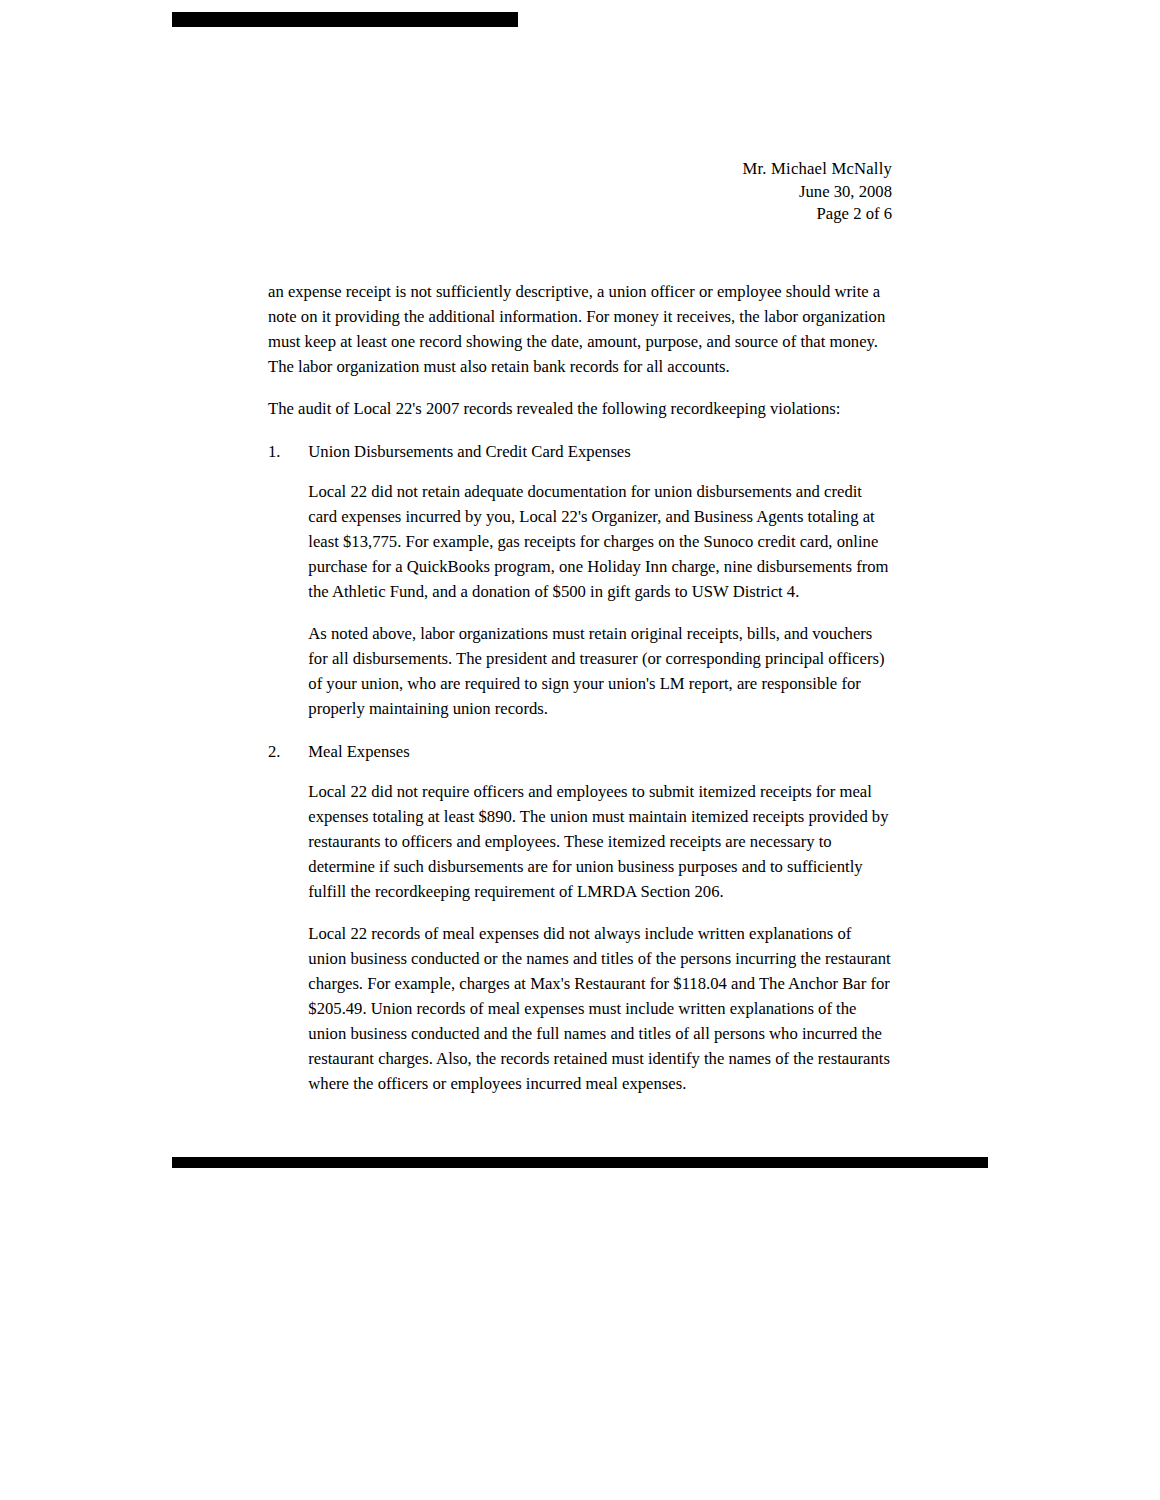Mr. Michael McNally
June 30, 2008
Page 2 of 6
an expense receipt is not sufficiently descriptive, a union officer or employee should write a note on it providing the additional information. For money it receives, the labor organization must keep at least one record showing the date, amount, purpose, and source of that money. The labor organization must also retain bank records for all accounts.
The audit of Local 22's 2007 records revealed the following recordkeeping violations:
1.
Union Disbursements and Credit Card Expenses
Local 22 did not retain adequate documentation for union disbursements and credit card expenses incurred by you, Local 22's Organizer, and Business Agents totaling at least $13,775. For example, gas receipts for charges on the Sunoco credit card, online purchase for a QuickBooks program, one Holiday Inn charge, nine disbursements from the Athletic Fund, and a donation of $500 in gift gards to USW District 4.
As noted above, labor organizations must retain original receipts, bills, and vouchers for all disbursements. The president and treasurer (or corresponding principal officers) of your union, who are required to sign your union's LM report, are responsible for properly maintaining union records.
2.
Meal Expenses
Local 22 did not require officers and employees to submit itemized receipts for meal expenses totaling at least $890. The union must maintain itemized receipts provided by restaurants to officers and employees. These itemized receipts are necessary to determine if such disbursements are for union business purposes and to sufficiently fulfill the recordkeeping requirement of LMRDA Section 206.
Local 22 records of meal expenses did not always include written explanations of union business conducted or the names and titles of the persons incurring the restaurant charges. For example, charges at Max's Restaurant for $118.04 and The Anchor Bar for $205.49. Union records of meal expenses must include written explanations of the union business conducted and the full names and titles of all persons who incurred the restaurant charges. Also, the records retained must identify the names of the restaurants where the officers or employees incurred meal expenses.